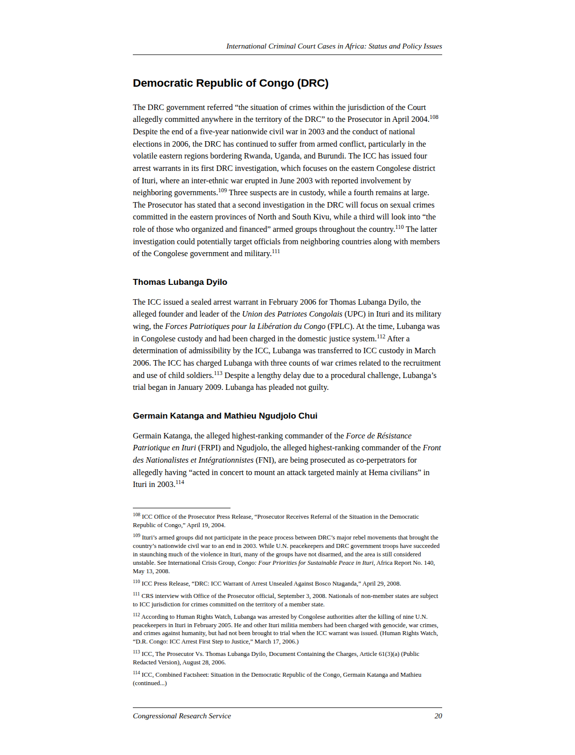International Criminal Court Cases in Africa: Status and Policy Issues
Democratic Republic of Congo (DRC)
The DRC government referred “the situation of crimes within the jurisdiction of the Court allegedly committed anywhere in the territory of the DRC” to the Prosecutor in April 2004.108 Despite the end of a five-year nationwide civil war in 2003 and the conduct of national elections in 2006, the DRC has continued to suffer from armed conflict, particularly in the volatile eastern regions bordering Rwanda, Uganda, and Burundi. The ICC has issued four arrest warrants in its first DRC investigation, which focuses on the eastern Congolese district of Ituri, where an inter-ethnic war erupted in June 2003 with reported involvement by neighboring governments.109 Three suspects are in custody, while a fourth remains at large. The Prosecutor has stated that a second investigation in the DRC will focus on sexual crimes committed in the eastern provinces of North and South Kivu, while a third will look into “the role of those who organized and financed” armed groups throughout the country.110 The latter investigation could potentially target officials from neighboring countries along with members of the Congolese government and military.111
Thomas Lubanga Dyilo
The ICC issued a sealed arrest warrant in February 2006 for Thomas Lubanga Dyilo, the alleged founder and leader of the Union des Patriotes Congolais (UPC) in Ituri and its military wing, the Forces Patriotiques pour la Libération du Congo (FPLC). At the time, Lubanga was in Congolese custody and had been charged in the domestic justice system.112 After a determination of admissibility by the ICC, Lubanga was transferred to ICC custody in March 2006. The ICC has charged Lubanga with three counts of war crimes related to the recruitment and use of child soldiers.113 Despite a lengthy delay due to a procedural challenge, Lubanga’s trial began in January 2009. Lubanga has pleaded not guilty.
Germain Katanga and Mathieu Ngudjolo Chui
Germain Katanga, the alleged highest-ranking commander of the Force de Résistance Patriotique en Ituri (FRPI) and Ngudjolo, the alleged highest-ranking commander of the Front des Nationalistes et Intégrationnistes (FNI), are being prosecuted as co-perpetrators for allegedly having “acted in concert to mount an attack targeted mainly at Hema civilians” in Ituri in 2003.114
108 ICC Office of the Prosecutor Press Release, “Prosecutor Receives Referral of the Situation in the Democratic Republic of Congo,” April 19, 2004.
109 Ituri’s armed groups did not participate in the peace process between DRC’s major rebel movements that brought the country’s nationwide civil war to an end in 2003. While U.N. peacekeepers and DRC government troops have succeeded in staunching much of the violence in Ituri, many of the groups have not disarmed, and the area is still considered unstable. See International Crisis Group, Congo: Four Priorities for Sustainable Peace in Ituri, Africa Report No. 140, May 13, 2008.
110 ICC Press Release, “DRC: ICC Warrant of Arrest Unsealed Against Bosco Ntaganda,” April 29, 2008.
111 CRS interview with Office of the Prosecutor official, September 3, 2008. Nationals of non-member states are subject to ICC jurisdiction for crimes committed on the territory of a member state.
112 According to Human Rights Watch, Lubanga was arrested by Congolese authorities after the killing of nine U.N. peacekeepers in Ituri in February 2005. He and other Ituri militia members had been charged with genocide, war crimes, and crimes against humanity, but had not been brought to trial when the ICC warrant was issued. (Human Rights Watch, “D.R. Congo: ICC Arrest First Step to Justice,” March 17, 2006.)
113 ICC, The Prosecutor Vs. Thomas Lubanga Dyilo, Document Containing the Charges, Article 61(3)(a) (Public Redacted Version), August 28, 2006.
114 ICC, Combined Factsheet: Situation in the Democratic Republic of the Congo, Germain Katanga and Mathieu (continued...)
Congressional Research Service 20